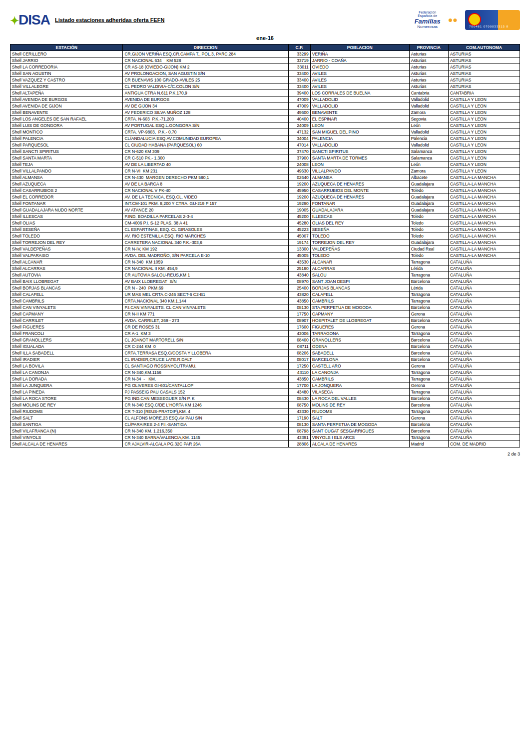✦DISA
Listado estaciones adheridas oferta FEFN
Federación
Española de
Familias
Numerosas
●●
700481 0700033315 8
ene-16
| ESTACIÓN | DIRECCION | C.P. | POBLACION | PROVINCIA | COM.AUTONOMA |
| --- | --- | --- | --- | --- | --- |
| Shell CERILLERO | CR.GIJON VERIÑA ESQ.CR.CAMPA T., POL.3, PARC.284 | 33299 | VERIÑA | Asturias | ASTURIAS |
| Shell JARRIO | CR NACIONAL 634 KM 528 | 33719 | JARRIO - COAÑA | Asturias | ASTURIAS |
| Shell LA CORREDORIA | CR AS-18 (OVIEDO-GIJON) KM 2 | 33011 | OVIEDO | Asturias | ASTURIAS |
| Shell SAN AGUSTIN | AV PROLONGACION, SAN AGUSTIN S/N | 33400 | AVILES | Asturias | ASTURIAS |
| Shell VAZQUEZ Y CASTRO | CR BUENAVIS 100 GRADO-AVILES 25 | 33400 | AVILES | Asturias | ASTURIAS |
| Shell VILLALEGRE | CL PEDRO VALDIVIA-C/C.COLON S/N | 33400 | AVILES | Asturias | ASTURIAS |
| Shell ALTAPEÑA | ANTIGUA CTRA N.611 P.K.170,9 | 39400 | LOS CORRALES DE BUELNA | Cantabria | CANTABRIA |
| Shell AVENIDA DE BURGOS | AVENIDA DE BURGOS | 47009 | VALLADOLID | Valladolid | CASTILLA Y LEON |
| Shell AVENIDA DE GIJON | AV DE GIJON 34 | 47009 | VALLADOLID | Valladolid | CASTILLA Y LEON |
| Shell BENAVENTE | AV FEDERICO SILVA MUÑOZ 128 | 49600 | BENAVENTE | Zamora | CASTILLA Y LEON |
| Shell LOS ANGELES DE SAN RAFAEL | CRTA. N-603 P.K.-71,200 | 40400 | EL ESPINAR | Segovia | CASTILLA Y LEON |
| Shell LUIS DE GONGORA | AV PORTUGAL ESQ.L.GONGORA S/N | 24009 | LEON | León | CASTILLA Y LEON |
| Shell MONTICO | CRTA. VP-9803, P.K.- 0,70 | 47132 | SAN MIGUEL DEL PINO | Valladolid | CASTILLA Y LEON |
| Shell PALENCIA | CL/ANDALUCIA ESQ.AV.COMUNIDAD EUROPEA | 34004 | PALENCIA | Palencia | CASTILLA Y LEON |
| Shell PARQUESOL | CL CIUDAD HABANA (PARQUESOL) 60 | 47014 | VALLADOLID | Valladolid | CASTILLA Y LEON |
| Shell SANCTI SPIRITUS | CR N-620 KM 309 | 37470 | SANCTI SPIRITUS | Salamanca | CASTILLA Y LEON |
| Shell SANTA MARTA | CR C-510 PK.- 1,300 | 37900 | SANTA MARTA DE TORMES | Salamanca | CASTILLA Y LEON |
| Shell TEJA | AV DE LA LIBERTAD 40 | 24008 | LEON | León | CASTILLA Y LEON |
| Shell VILLALPANDO | CR N-VI KM 231 | 49630 | VILLALPANDO | Zamora | CASTILLA Y LEON |
| Shell ALMANSA | CR N-430 MARGEN DERECHO PKM 580,1 | 02640 | ALMANSA | Albacete | CASTILLA-LA MANCHA |
| Shell AZUQUECA | AV DE LA BARCA 8 | 19200 | AZUQUECA DE HENARES | Guadalajara | CASTILLA-LA MANCHA |
| Shell CASARRUBIOS 2 | CR NACIONAL V PK-40 | 45950 | CASARRUBIOS DEL MONTE | Toledo | CASTILLA-LA MANCHA |
| Shell EL CORREDOR | AV. DE LA TECNICA, ESQ.CL. VIDEO | 19200 | AZUQUECA DE HENARES | Guadalajara | CASTILLA-LA MANCHA |
| Shell FONTANAR | INT.CM-101 PKM. 8,200 Y CTRA. GU-219 P 157 | 19290 | FONTANAR | Guadalajara | CASTILLA-LA MANCHA |
| Shell GUADALAJARA NUDO NORTE | AV ATANCE 20 | 19005 | GUADALAJARA | Guadalajara | CASTILLA-LA MANCHA |
| Shell ILLESCAS | P.IND. BOADILLA PARCELAS 2-3-4 | 45200 | ILLESCAS | Toledo | CASTILLA-LA MANCHA |
| Shell OLIAS | CM-4006 P.I. S-12 PLAS. 38 A 41 | 45280 | OLIAS DEL REY | Toledo | CASTILLA-LA MANCHA |
| Shell SESEÑA | CL ESPARTINAS, ESQ. CL GIRASOLES | 45223 | SESEÑA | Toledo | CASTILLA-LA MANCHA |
| Shell TOLEDO | AV. RIO ESTENILLA ESQ. RIO MARCHES | 45007 | TOLEDO | Toledo | CASTILLA-LA MANCHA |
| Shell TORREJON DEL REY | CARRETERA NACIONAL 340 P.K.-303,6 | 19174 | TORREJON DEL REY | Guadalajara | CASTILLA-LA MANCHA |
| Shell VALDEPEÑAS | CR N-IV, KM 192 | 13300 | VALDEPEÑAS | Ciudad Real | CASTILLA-LA MANCHA |
| Shell VALPARAISO | AVDA. DEL MADROÑO, S/N PARCELA E-10 | 45005 | TOLEDO | Toledo | CASTILLA-LA MANCHA |
| Shell ALCANAR | CR N-340 KM 1059 | 43530 | ALCANAR | Tarragona | CATALUÑA |
| Shell ALCARRAS | CR NACIONAL II KM. 454,9 | 25180 | ALCARRAS | Lérida | CATALUÑA |
| Shell AUTOVIA | CR AUTOVIA SALOU-REUS,KM 1 | 43840 | SALOU | Tarragona | CATALUÑA |
| Shell BAIX LLOBREGAT | AV BAIX LLOBREGAT S/N | 08970 | SANT JOAN DESPI | Barcelona | CATALUÑA |
| Shell BORJAS BLANCAS | CR N - 240 PKM.69 | 25400 | BORJAS BLANCAS | Lérida | CATALUÑA |
| Shell CALAFELL | UR MAS MEL CRTA.C-246 SECT-6 C2-B1 | 43820 | CALAFELL | Tarragona | CATALUÑA |
| Shell CAMBRILS | CRTA.NACIONAL 340 KM.1.144 | 43850 | CAMBRILS | Tarragona | CATALUÑA |
| Shell CAN VINYALETS | P.I.CAN VINYALETS. CL CAN VINYALETS | 08130 | STA.PERPETUA DE MOGODA | Barcelona | CATALUÑA |
| Shell CAPMANY | CR N-II KM 771 | 17750 | CAPMANY | Gerona | CATALUÑA |
| Shell CARRILET | AVDA. CARRILET, 269 - 273 | 08907 | HOSPITALET DE LLOBREGAT | Barcelona | CATALUÑA |
| Shell FIGUERES | CR DE ROSES 31 | 17600 | FIGUERES | Gerona | CATALUÑA |
| Shell FRANCOLI | CR A-1 KM 3 | 43006 | TARRAGONA | Tarragona | CATALUÑA |
| Shell GRANOLLERS | CL JOANOT MARTORELL S/N | 08400 | GRANOLLERS | Barcelona | CATALUÑA |
| Shell IGUALADA | CR C-244 KM 0 | 08711 | ODENA | Barcelona | CATALUÑA |
| Shell ILLA SABADELL | CRTA.TERRASA ESQ.C/COSTA Y LLOBERA | 08206 | SABADELL | Barcelona | CATALUÑA |
| Shell IRADIER | CL IRADIER,CRUCE LATE.R.DALT | 08017 | BARCELONA | Barcelona | CATALUÑA |
| Shell LA BOVILA | CL SANTIAGO ROSSINYOL/TRAMU. | 17250 | CASTELL ARO | Gerona | CATALUÑA |
| Shell LA CANONJA | CR N-340,KM.1156 | 43110 | LA CANONJA | Tarragona | CATALUÑA |
| Shell LA DORADA | CR N-34 - KM. | 43850 | CAMBRILS | Tarragona | CATALUÑA |
| Shell LA JUNQUERA | PG OLIVERES GI-601/CANTALLOP | 17700 | LA JONQUERA | Gerona | CATALUÑA |
| Shell LA PINEDA | PJ PASSEIG PAU CASALS 152 | 43480 | VILASECA | Tarragona | CATALUÑA |
| Shell LA ROCA STORE | PG IND.CAN MESSEGUER S/N P. K | 08430 | LA ROCA DEL VALLES | Barcelona | CATALUÑA |
| Shell MOLINS DE REY | CR N-340 ESQ.C/DE L'HORTA KM 1246 | 08750 | MOLINS DE REY | Barcelona | CATALUÑA |
| Shell RIUDOMS | CR T-310 (REUS-PRATDIP),KM. 4 | 43330 | RIUDOMS | Tarragona | CATALUÑA |
| Shell SALT | CL ALFONS MORE,23 ESQ.AV PAU S/N | 17190 | SALT | Gerona | CATALUÑA |
| Shell SANTIGA | CL/PARAIRES 2-4 P.I.-SANTIGA | 08130 | SANTA PERPETUA DE MOGODA | Barcelona | CATALUÑA |
| Shell VILAFRANCA (N) | CR N-340 KM. 1.216,350 | 08798 | SANT CUGAT SESGARRIGUES | Barcelona | CATALUÑA |
| Shell VINYOLS | CR N-340 BARNA/VALENCIA,KM. 1145 | 43391 | VINYOLS I ELS ARCS | Tarragona | CATALUÑA |
| Shell ALCALA DE HENARES | CR AJALVIR-ALCALA PG.32C PAR 26A | 28806 | ALCALA DE HENARES | Madrid | COM. DE MADRID |
2 de 3